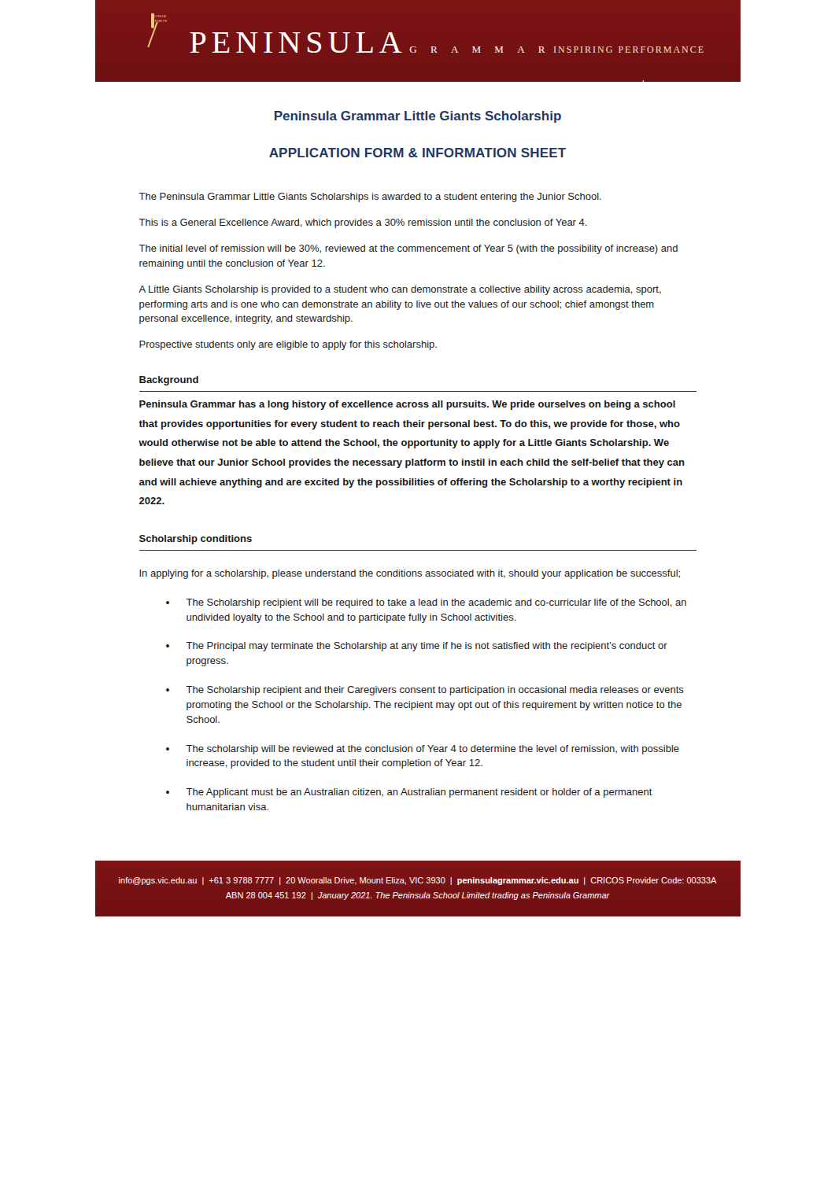BONUM TENETE PENINSULA G R A M M A R INSPIRING PERFORMANCE
\
Peninsula Grammar Little Giants Scholarship
APPLICATION FORM & INFORMATION SHEET
The Peninsula Grammar Little Giants Scholarships is awarded to a student entering the Junior School.
This is a General Excellence Award, which provides a 30% remission until the conclusion of Year 4.
The initial level of remission will be 30%, reviewed at the commencement of Year 5 (with the possibility of increase) and remaining until the conclusion of Year 12.
A Little Giants Scholarship is provided to a student who can demonstrate a collective ability across academia, sport, performing arts and is one who can demonstrate an ability to live out the values of our school; chief amongst them personal excellence, integrity, and stewardship.
Prospective students only are eligible to apply for this scholarship.
Background
Peninsula Grammar has a long history of excellence across all pursuits. We pride ourselves on being a school that provides opportunities for every student to reach their personal best. To do this, we provide for those, who would otherwise not be able to attend the School, the opportunity to apply for a Little Giants Scholarship. We believe that our Junior School provides the necessary platform to instil in each child the self-belief that they can and will achieve anything and are excited by the possibilities of offering the Scholarship to a worthy recipient in 2022.
Scholarship conditions
In applying for a scholarship, please understand the conditions associated with it, should your application be successful;
The Scholarship recipient will be required to take a lead in the academic and co-curricular life of the School, an undivided loyalty to the School and to participate fully in School activities.
The Principal may terminate the Scholarship at any time if he is not satisfied with the recipient’s conduct or progress.
The Scholarship recipient and their Caregivers consent to participation in occasional media releases or events promoting the School or the Scholarship. The recipient may opt out of this requirement by written notice to the School.
The scholarship will be reviewed at the conclusion of Year 4 to determine the level of remission, with possible increase, provided to the student until their completion of Year 12.
The Applicant must be an Australian citizen, an Australian permanent resident or holder of a permanent humanitarian visa.
info@pgs.vic.edu.au|+61 3 9788 7777|20 Wooralla Drive, Mount Eliza, VIC 3930|peninsulagrammar.vic.edu.au|CRICOS Provider Code: 00333A
ABN 28 004 451 192|January 2021. The Peninsula School Limited trading as Peninsula Grammar